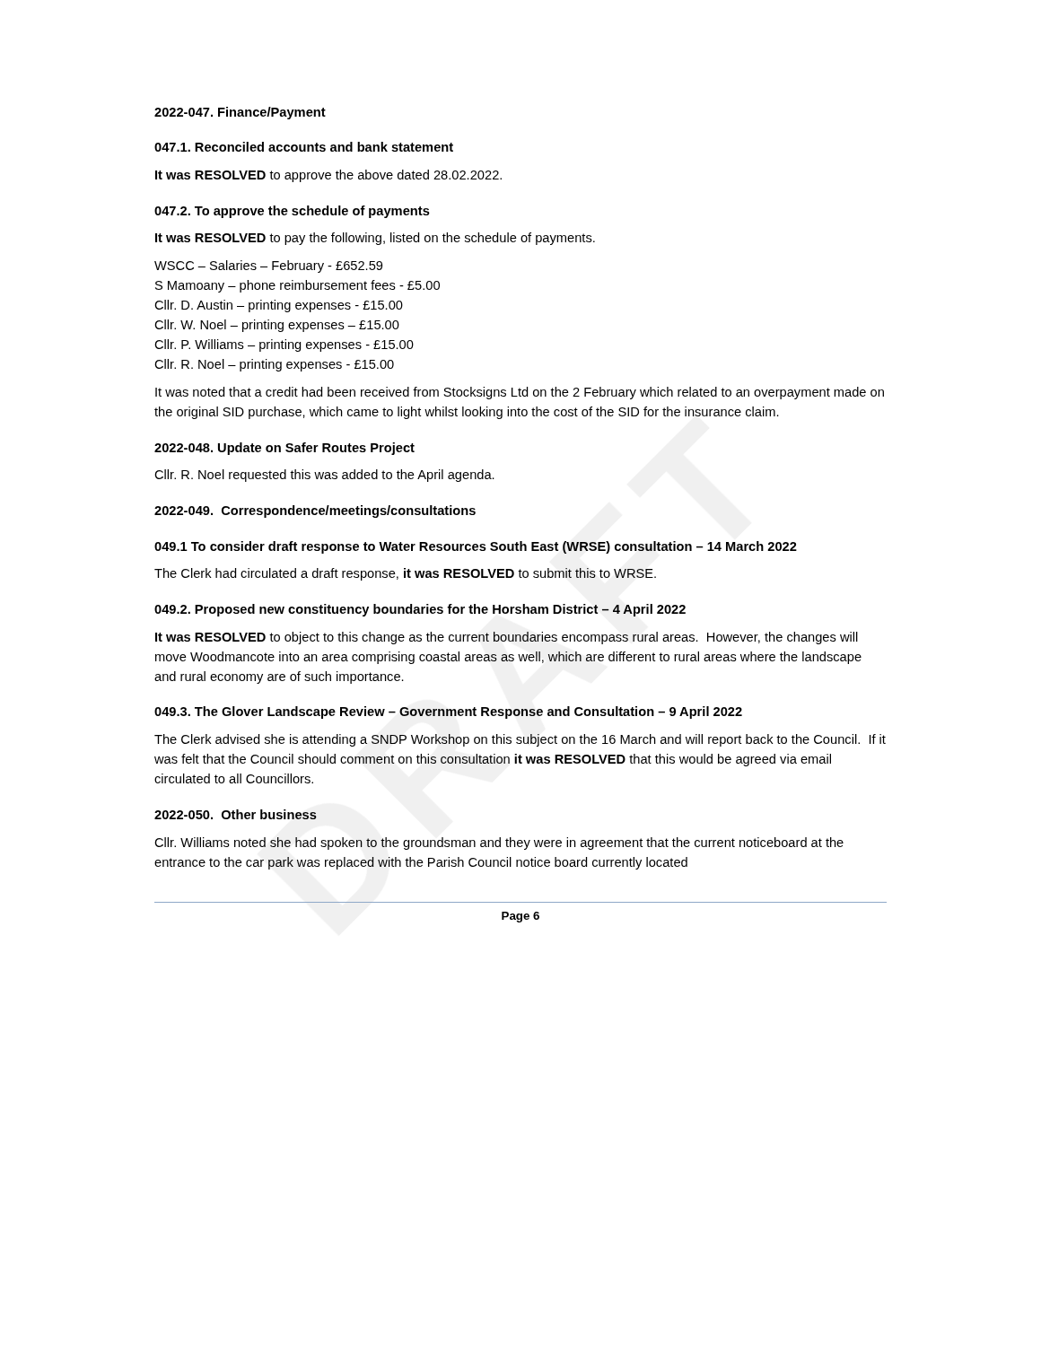DRAFT
2022-047. Finance/Payment
047.1. Reconciled accounts and bank statement
It was RESOLVED to approve the above dated 28.02.2022.
047.2. To approve the schedule of payments
It was RESOLVED to pay the following, listed on the schedule of payments.
WSCC – Salaries – February - £652.59
S Mamoany – phone reimbursement fees - £5.00
Cllr. D. Austin – printing expenses - £15.00
Cllr. W. Noel – printing expenses – £15.00
Cllr. P. Williams – printing expenses - £15.00
Cllr. R. Noel – printing expenses - £15.00
It was noted that a credit had been received from Stocksigns Ltd on the 2 February which related to an overpayment made on the original SID purchase, which came to light whilst looking into the cost of the SID for the insurance claim.
2022-048. Update on Safer Routes Project
Cllr. R. Noel requested this was added to the April agenda.
2022-049. Correspondence/meetings/consultations
049.1 To consider draft response to Water Resources South East (WRSE) consultation – 14 March 2022
The Clerk had circulated a draft response, it was RESOLVED to submit this to WRSE.
049.2. Proposed new constituency boundaries for the Horsham District – 4 April 2022
It was RESOLVED to object to this change as the current boundaries encompass rural areas. However, the changes will move Woodmancote into an area comprising coastal areas as well, which are different to rural areas where the landscape and rural economy are of such importance.
049.3. The Glover Landscape Review – Government Response and Consultation – 9 April 2022
The Clerk advised she is attending a SNDP Workshop on this subject on the 16 March and will report back to the Council. If it was felt that the Council should comment on this consultation it was RESOLVED that this would be agreed via email circulated to all Councillors.
2022-050. Other business
Cllr. Williams noted she had spoken to the groundsman and they were in agreement that the current noticeboard at the entrance to the car park was replaced with the Parish Council notice board currently located
Page 6